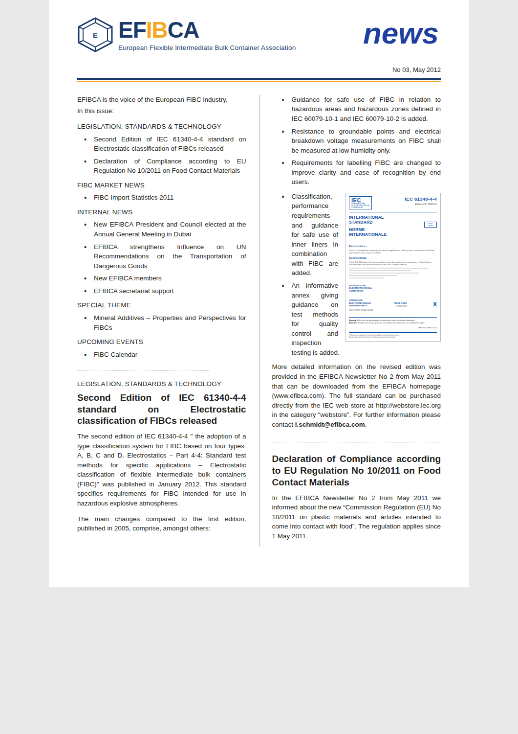E
EFIBCA
European Flexible Intermediate Bulk Container Association
news
No 03, May 2012
EFIBCA is the voice of the European FIBC industry.
In this issue:
LEGISLATION, STANDARDS & TECHNOLOGY
Second Edition of IEC 61340-4-4 standard on Electrostatic classification of FIBCs released
Declaration of Compliance according to EU Regulation No 10/2011 on Food Contact Materials
FIBC MARKET NEWS
FIBC Import Statistics 2011
INTERNAL NEWS
New EFIBCA President and Council elected at the Annual General Meeting in Dubai
EFIBCA strengthens Influence on UN Recommendations on the Transportation of Dangerous Goods
New EFIBCA members
EFIBCA secretariat support
SPECIAL THEME
Mineral Additives – Properties and Perspectives for FIBCs
UPCOMING EVENTS
FIBC Calendar
LEGISLATION, STANDARDS & TECHNOLOGY
Second Edition of IEC 61340-4-4 standard on Electrostatic classification of FIBCs released
The second edition of IEC 61340-4-4 " the adoption of a type classification system for FIBC based on four types: A, B, C and D. Electrostatics – Part 4-4: Standard test methods for specific applications – Electrostatic classification of flexible intermediate bulk containers (FIBC)" was published in January 2012. This standard specifies requirements for FIBC intended for use in hazardous explosive atmospheres.
The main changes compared to the first edition, published in 2005, comprise, amongst others:
Guidance for safe use of FIBC in relation to hazardous areas and hazardous zones defined in IEC 60079-10-1 and IEC 60079-10-2 is added.
Resistance to groundable points and electrical breakdown voltage measurements on FIBC shall be measured at low humidity only.
Requirements for labelling FIBC are changed to improve clarity and ease of recognition by end users.
IECINTERNATIONAL
ELECTROTECHNICAL
COMMISSION
IEC 61340-4-4
Edition 2.0 2012-01
INTERNATIONAL
STANDARD
NORME
INTERNATIONALE
colour
inside
Electrostatics –
Part 4-4: Standard test methods for specific applications – Electrostatic classification of flexible intermediate bulk containers (FIBC)
Électrostatique –
Partie 4-4: Méthodes d'essai normalisées pour des applications spécifiques – Classification électrostatique des grands récipients pour vrac souples (GRVS)
INTERNATIONAL
ELECTROTECHNICAL
COMMISSION
COMMISSION
ELECTROTECHNIQUE
INTERNATIONALE
PRICE CODE
CODE PRIX
X
ICS 17.220.99; 29.020; 55.200
Warning! Make sure that you obtained this publication from an authorized distributor.
Attention! Veuillez vous assurer que vous avez obtenu cette publication via un distributeur agréé.
ISBN 978-2-88912-001-6
® Registered trademark of the International Electrotechnical Commission
Marque déposée de la Commission Electrotechnique Internationale
Classification, performance requirements and guidance for safe use of inner liners in combination with FIBC are added.
An informative annex giving guidance on test methods for quality control and inspection testing is added.
More detailed information on the revised edition was provided in the EFIBCA Newsletter No 2 from May 2011 that can be downloaded from the EFIBCA homepage (www.efibca.com). The full standard can be purchased directly from the IEC web store at http://webstore.iec.org in the category “webstore”. For further information please contact i.schmidt@efibca.com.
Declaration of Compliance according to EU Regulation No 10/2011 on Food Contact Materials
In the EFIBCA Newsletter No 2 from May 2011 we informed about the new “Commission Regulation (EU) No 10/2011 on plastic materials and articles intended to come into contact with food”. The regulation applies since 1 May 2011.